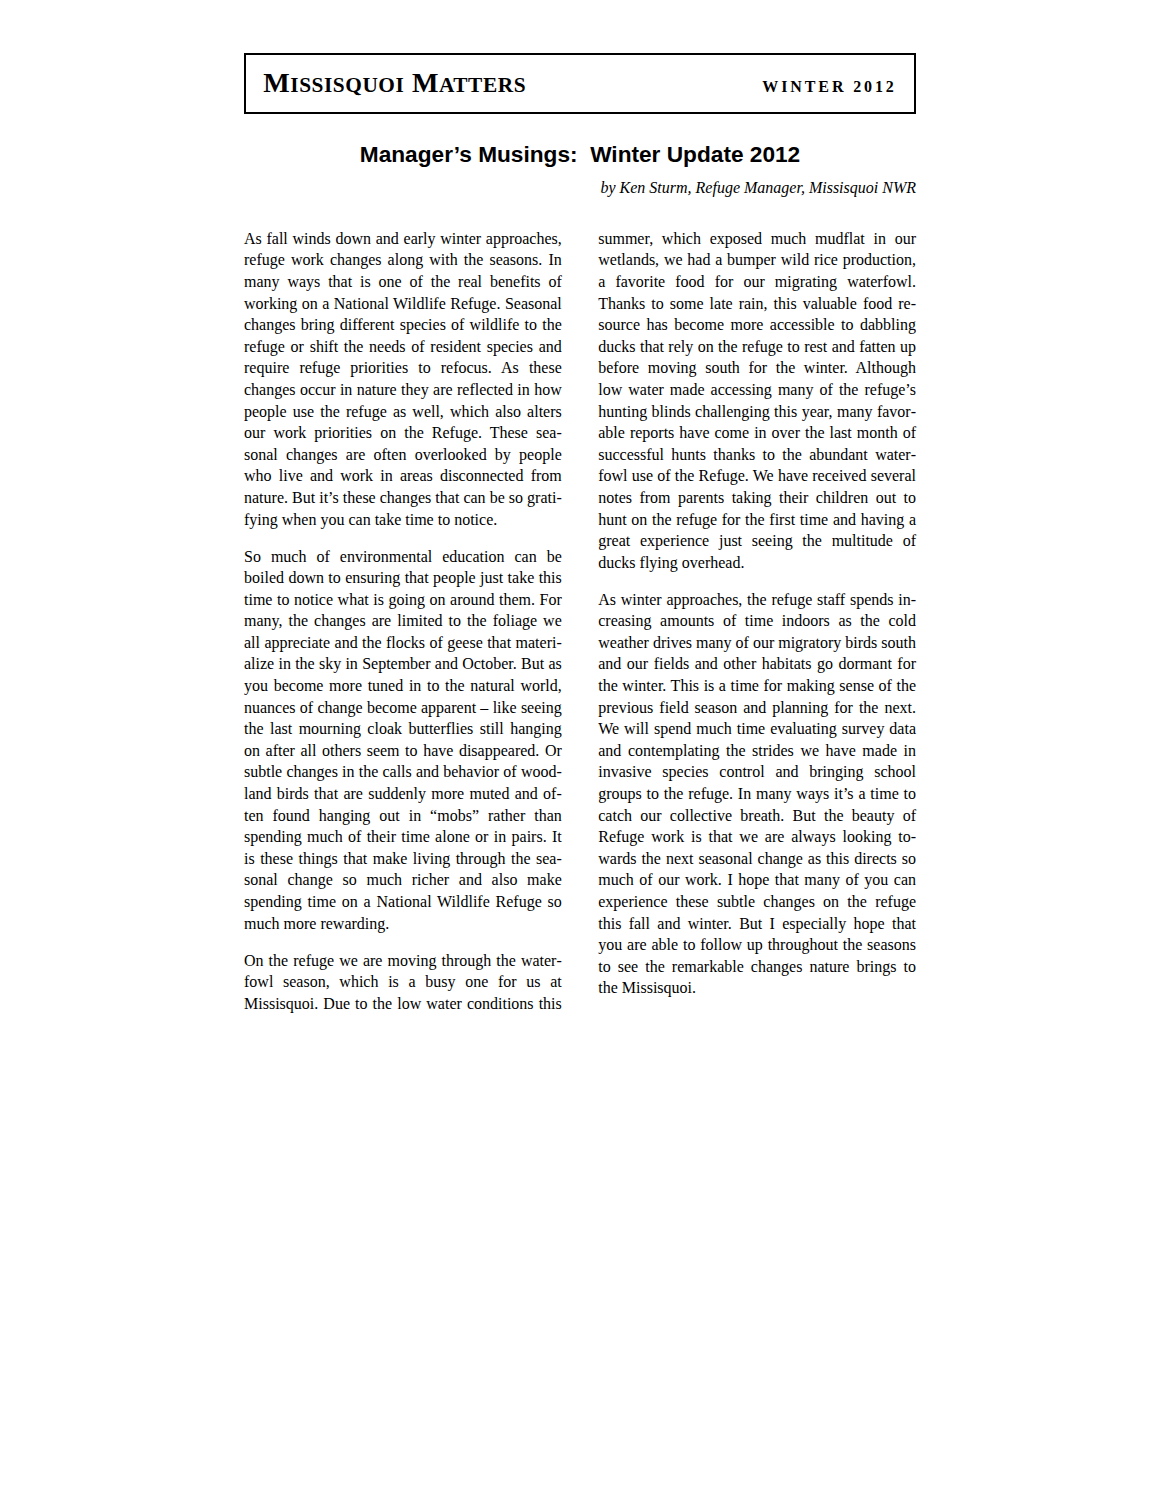MISSISQUOI MATTERS
Winter 2012
Manager’s Musings: Winter Update 2012
by Ken Sturm, Refuge Manager, Missisquoi NWR
As fall winds down and early winter approaches, refuge work changes along with the seasons. In many ways that is one of the real benefits of working on a National Wildlife Refuge. Seasonal changes bring different species of wildlife to the refuge or shift the needs of resident species and require refuge priorities to refocus. As these changes occur in nature they are reflected in how people use the refuge as well, which also alters our work priorities on the Refuge. These seasonal changes are often overlooked by people who live and work in areas disconnected from nature. But it’s these changes that can be so gratifying when you can take time to notice.
So much of environmental education can be boiled down to ensuring that people just take this time to notice what is going on around them. For many, the changes are limited to the foliage we all appreciate and the flocks of geese that materialize in the sky in September and October. But as you become more tuned in to the natural world, nuances of change become apparent – like seeing the last mourning cloak butterflies still hanging on after all others seem to have disappeared. Or subtle changes in the calls and behavior of woodland birds that are suddenly more muted and often found hanging out in “mobs” rather than spending much of their time alone or in pairs. It is these things that make living through the seasonal change so much richer and also make spending time on a National Wildlife Refuge so much more rewarding.
On the refuge we are moving through the waterfowl season, which is a busy one for us at Missisquoi. Due to the low water conditions this summer, which exposed much mudflat in our wetlands, we had a bumper wild rice production, a favorite food for our migrating waterfowl. Thanks to some late rain, this valuable food resource has become more accessible to dabbling ducks that rely on the refuge to rest and fatten up before moving south for the winter. Although low water made accessing many of the refuge’s hunting blinds challenging this year, many favorable reports have come in over the last month of successful hunts thanks to the abundant waterfowl use of the Refuge. We have received several notes from parents taking their children out to hunt on the refuge for the first time and having a great experience just seeing the multitude of ducks flying overhead.
As winter approaches, the refuge staff spends increasing amounts of time indoors as the cold weather drives many of our migratory birds south and our fields and other habitats go dormant for the winter. This is a time for making sense of the previous field season and planning for the next. We will spend much time evaluating survey data and contemplating the strides we have made in invasive species control and bringing school groups to the refuge. In many ways it’s a time to catch our collective breath. But the beauty of Refuge work is that we are always looking towards the next seasonal change as this directs so much of our work. I hope that many of you can experience these subtle changes on the refuge this fall and winter. But I especially hope that you are able to follow up throughout the seasons to see the remarkable changes nature brings to the Missisquoi.